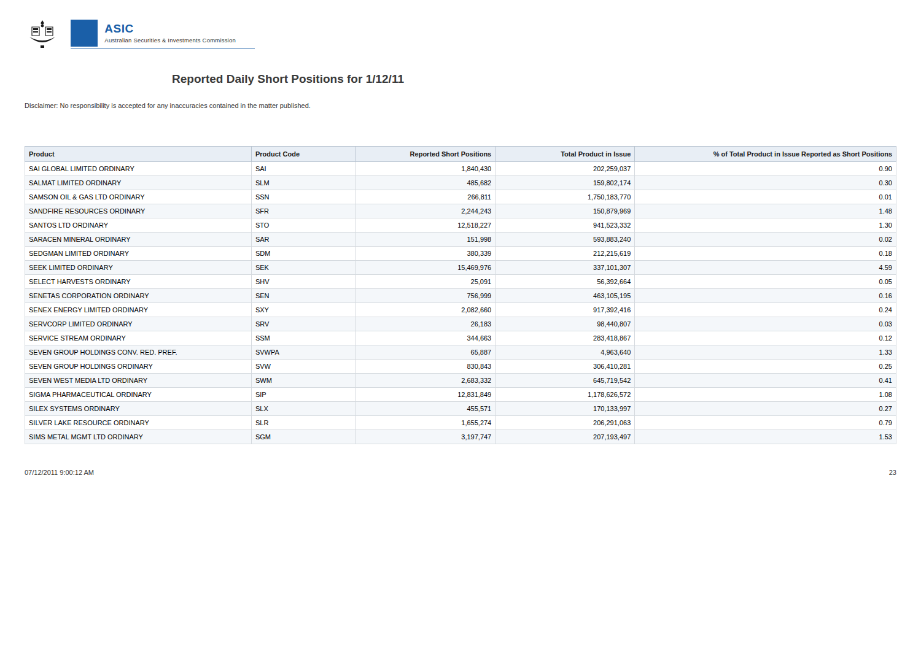ASIC
Australian Securities & Investments Commission
Reported Daily Short Positions for 1/12/11
Disclaimer: No responsibility is accepted for any inaccuracies contained in the matter published.
| Product | Product Code | Reported Short Positions | Total Product in Issue | % of Total Product in Issue Reported as Short Positions |
| --- | --- | --- | --- | --- |
| SAI GLOBAL LIMITED ORDINARY | SAI | 1,840,430 | 202,259,037 | 0.90 |
| SALMAT LIMITED ORDINARY | SLM | 485,682 | 159,802,174 | 0.30 |
| SAMSON OIL & GAS LTD ORDINARY | SSN | 266,811 | 1,750,183,770 | 0.01 |
| SANDFIRE RESOURCES ORDINARY | SFR | 2,244,243 | 150,879,969 | 1.48 |
| SANTOS LTD ORDINARY | STO | 12,518,227 | 941,523,332 | 1.30 |
| SARACEN MINERAL ORDINARY | SAR | 151,998 | 593,883,240 | 0.02 |
| SEDGMAN LIMITED ORDINARY | SDM | 380,339 | 212,215,619 | 0.18 |
| SEEK LIMITED ORDINARY | SEK | 15,469,976 | 337,101,307 | 4.59 |
| SELECT HARVESTS ORDINARY | SHV | 25,091 | 56,392,664 | 0.05 |
| SENETAS CORPORATION ORDINARY | SEN | 756,999 | 463,105,195 | 0.16 |
| SENEX ENERGY LIMITED ORDINARY | SXY | 2,082,660 | 917,392,416 | 0.24 |
| SERVCORP LIMITED ORDINARY | SRV | 26,183 | 98,440,807 | 0.03 |
| SERVICE STREAM ORDINARY | SSM | 344,663 | 283,418,867 | 0.12 |
| SEVEN GROUP HOLDINGS CONV. RED. PREF. | SVWPA | 65,887 | 4,963,640 | 1.33 |
| SEVEN GROUP HOLDINGS ORDINARY | SVW | 830,843 | 306,410,281 | 0.25 |
| SEVEN WEST MEDIA LTD ORDINARY | SWM | 2,683,332 | 645,719,542 | 0.41 |
| SIGMA PHARMACEUTICAL ORDINARY | SIP | 12,831,849 | 1,178,626,572 | 1.08 |
| SILEX SYSTEMS ORDINARY | SLX | 455,571 | 170,133,997 | 0.27 |
| SILVER LAKE RESOURCE ORDINARY | SLR | 1,655,274 | 206,291,063 | 0.79 |
| SIMS METAL MGMT LTD ORDINARY | SGM | 3,197,747 | 207,193,497 | 1.53 |
07/12/2011 9:00:12 AM 23